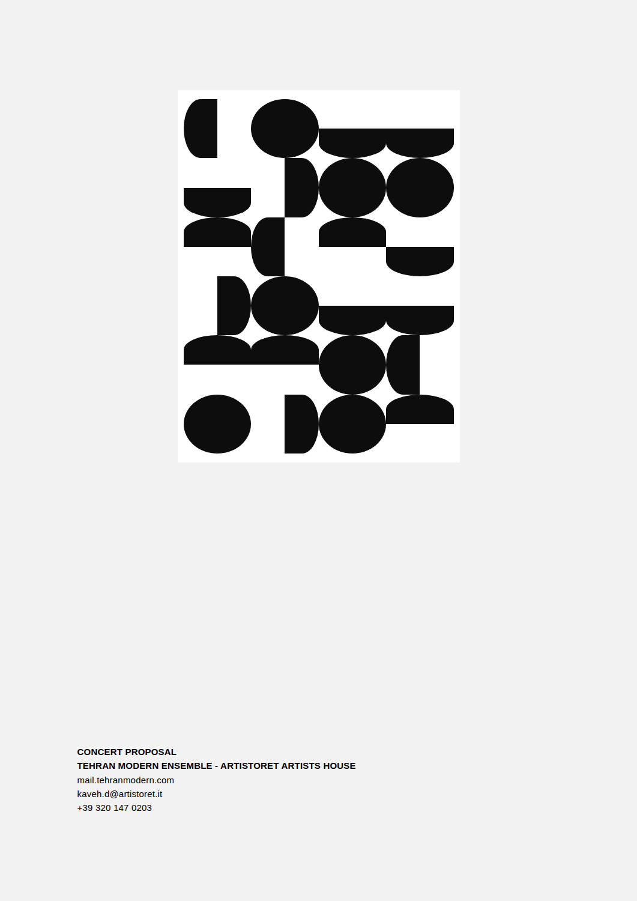CONCERT PROPOSAL
TEHRAN MODERN ENSEMBLE - ARTISTORET ARTISTS HOUSE
mail.tehranmodern.com
kaveh.d@artistoret.it
+39 320 147 0203